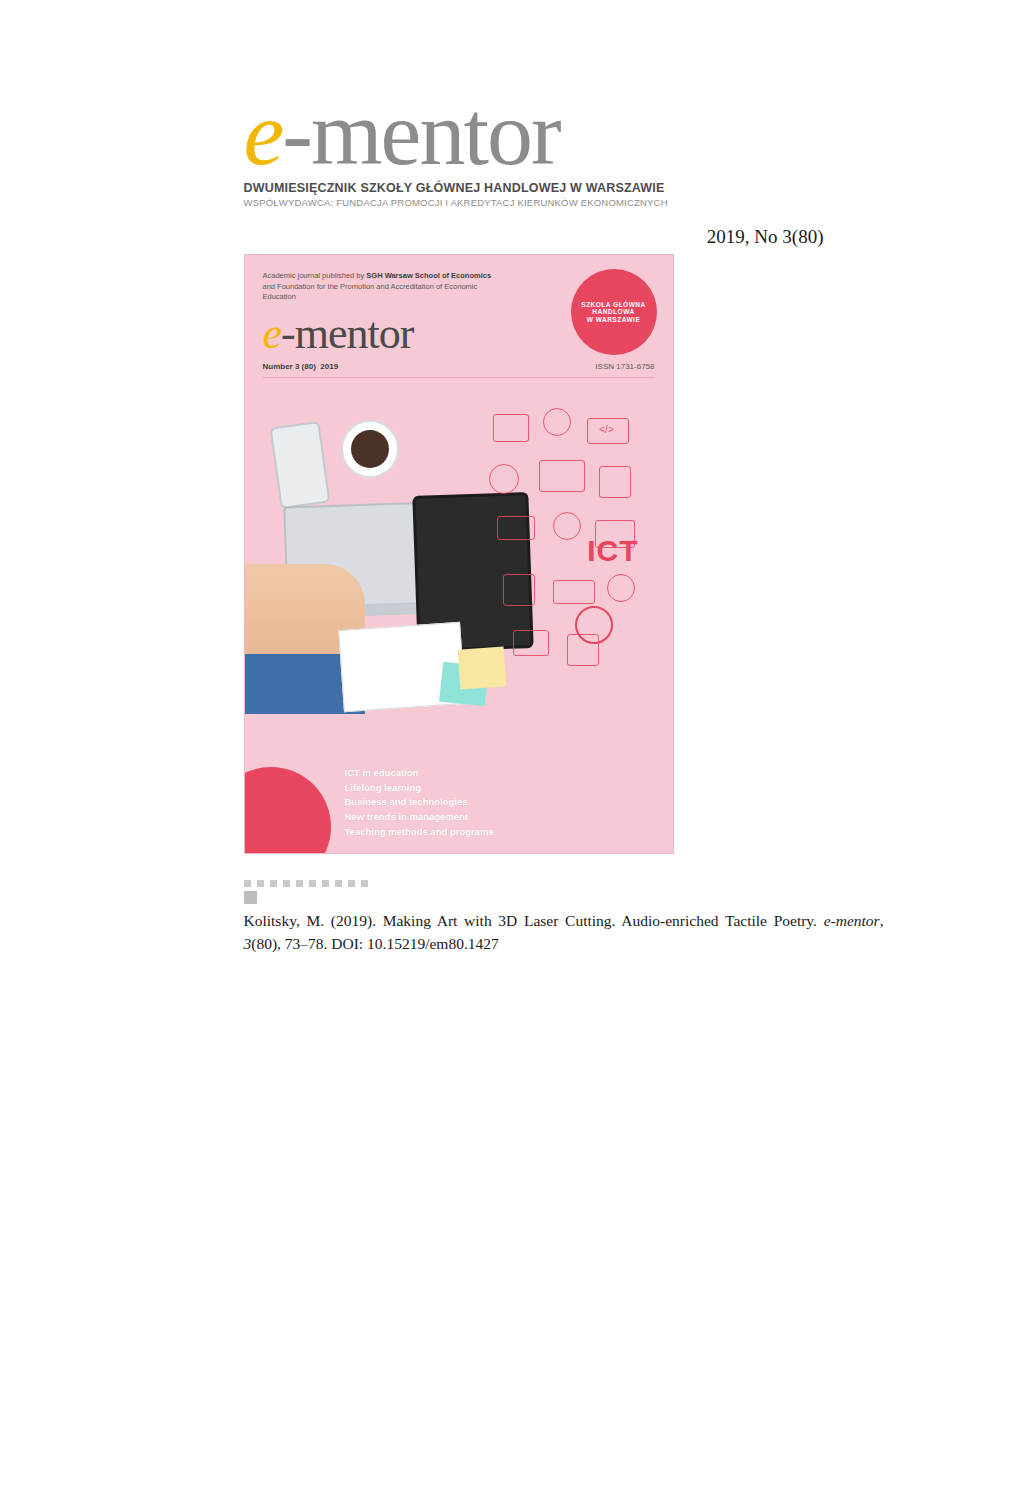e-mentor
DWUMIESIĘCZNIK SZKOŁY GŁÓWNEJ HANDLOWEJ W WARSZAWIE
WSPÓŁWYDAWCA: FUNDACJA PROMOCJI I AKREDYTACJ KIERUNKÓW EKONOMICZNYCH
2019, No 3(80)
Academic journal published by SGH Warsaw School of Economics
and Foundation for the Promotion and Accreditation of Economic Education
SZKOŁA GŁÓWNA HANDLOWA
W WARSZAWIE
e-mentor
Number 3 (80) 2019 ISSN 1731-6758
ICT
</>
ICT in education
Lifelong learning
Business and technologies
New trends in management
Teaching methods and programs
Kolitsky, M. (2019). Making Art with 3D Laser Cutting. Audio-enriched Tactile Poetry. e-mentor, 3(80), 73–78. DOI: 10.15219/em80.1427